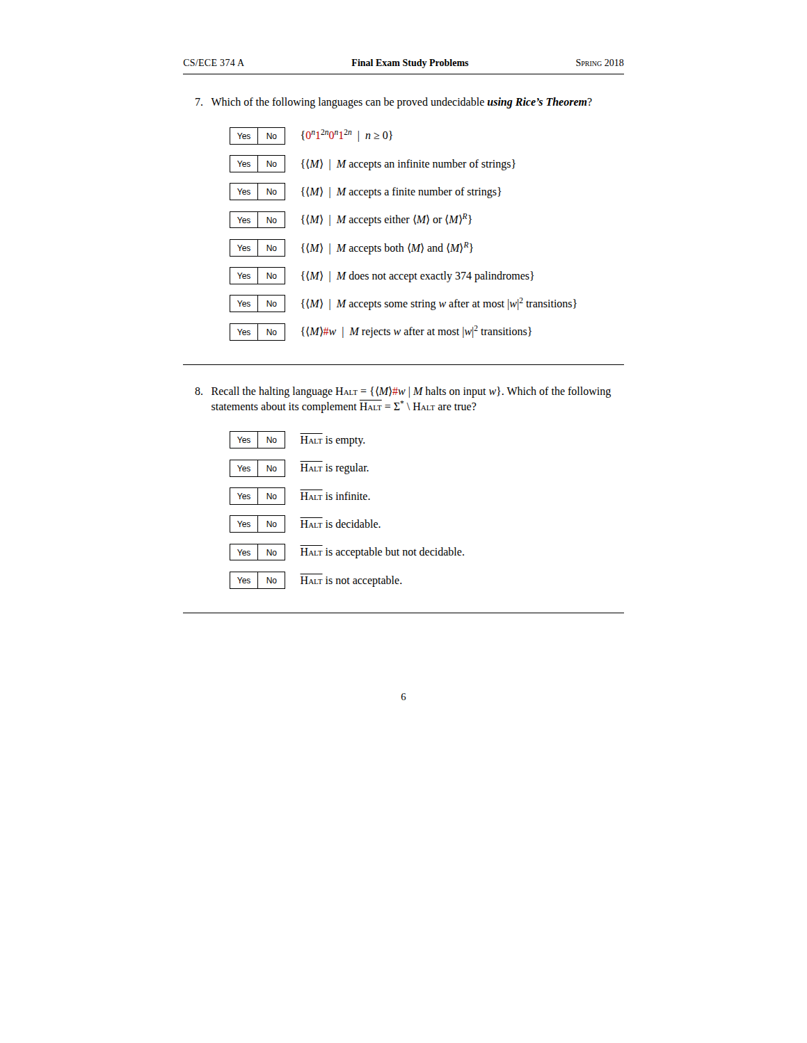CS/ECE 374 A
Final Exam Study Problems
Spring 2018
7.
Which of the following languages can be proved undecidable using Rice’s Theorem?
| Yes No | { 0 n 1 2 n 0 n 1 2 n / n ≥ 0} |
| Yes No | {⟨ M ⟩ / M accepts an infinite number of strings} |
| Yes No | {⟨ M ⟩ / M accepts a finite number of strings} |
| Yes No | {⟨ M ⟩ / M accepts either ⟨ M ⟩ or ⟨ M ⟩ R } |
| Yes No | {⟨ M ⟩ / M accepts both ⟨ M ⟩ and ⟨ M ⟩ R } |
| Yes No | {⟨ M ⟩ / M does not accept exactly 374 palindromes} |
| Yes No | {⟨ M ⟩ / M accepts some string w after at most / w / 2 transitions} |
| Yes No | {⟨ M ⟩ # w / M rejects w after at most / w / 2 transitions} |
8.
Recall the halting language Halt = {⟨M⟩#w | M halts on input w}. Which of the following statements about its complement Halt = Σ* \ Halt are true?
| Yes No | Halt is empty. |
| Yes No | Halt is regular. |
| Yes No | Halt is infinite. |
| Yes No | Halt is decidable. |
| Yes No | Halt is acceptable but not decidable. |
| Yes No | Halt is not acceptable. |
6